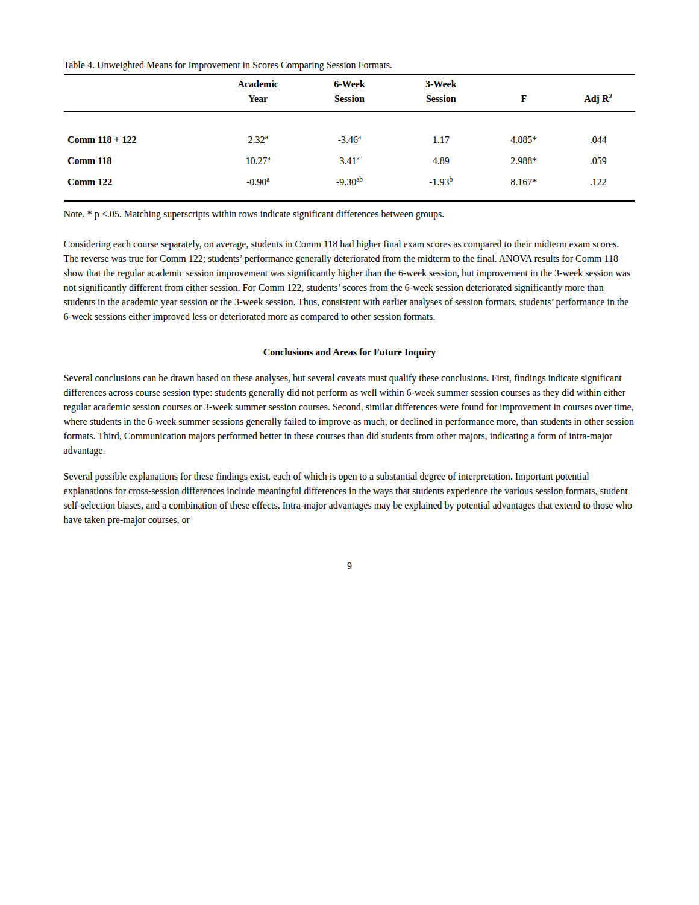Table 4. Unweighted Means for Improvement in Scores Comparing Session Formats.
| | Academic Year | 6-Week Session | 3-Week Session | F | Adj R 2 |
| --- | --- | --- | --- | --- | --- |
| Comm 118 + 122 | 2.32 a | -3.46 a | 1.17 | 4.885* | .044 |
| Comm 118 | 10.27 a | 3.41 a | 4.89 | 2.988* | .059 |
| Comm 122 | -0.90 a | -9.30 ab | -1.93 b | 8.167* | .122 |
Note. * p <.05. Matching superscripts within rows indicate significant differences between groups.
Considering each course separately, on average, students in Comm 118 had higher final exam scores as compared to their midterm exam scores. The reverse was true for Comm 122; students’ performance generally deteriorated from the midterm to the final. ANOVA results for Comm 118 show that the regular academic session improvement was significantly higher than the 6-week session, but improvement in the 3-week session was not significantly different from either session. For Comm 122, students’ scores from the 6-week session deteriorated significantly more than students in the academic year session or the 3-week session. Thus, consistent with earlier analyses of session formats, students’ performance in the 6-week sessions either improved less or deteriorated more as compared to other session formats.
Conclusions and Areas for Future Inquiry
Several conclusions can be drawn based on these analyses, but several caveats must qualify these conclusions. First, findings indicate significant differences across course session type: students generally did not perform as well within 6-week summer session courses as they did within either regular academic session courses or 3-week summer session courses. Second, similar differences were found for improvement in courses over time, where students in the 6-week summer sessions generally failed to improve as much, or declined in performance more, than students in other session formats. Third, Communication majors performed better in these courses than did students from other majors, indicating a form of intra-major advantage.
Several possible explanations for these findings exist, each of which is open to a substantial degree of interpretation. Important potential explanations for cross-session differences include meaningful differences in the ways that students experience the various session formats, student self-selection biases, and a combination of these effects. Intra-major advantages may be explained by potential advantages that extend to those who have taken pre-major courses, or
9